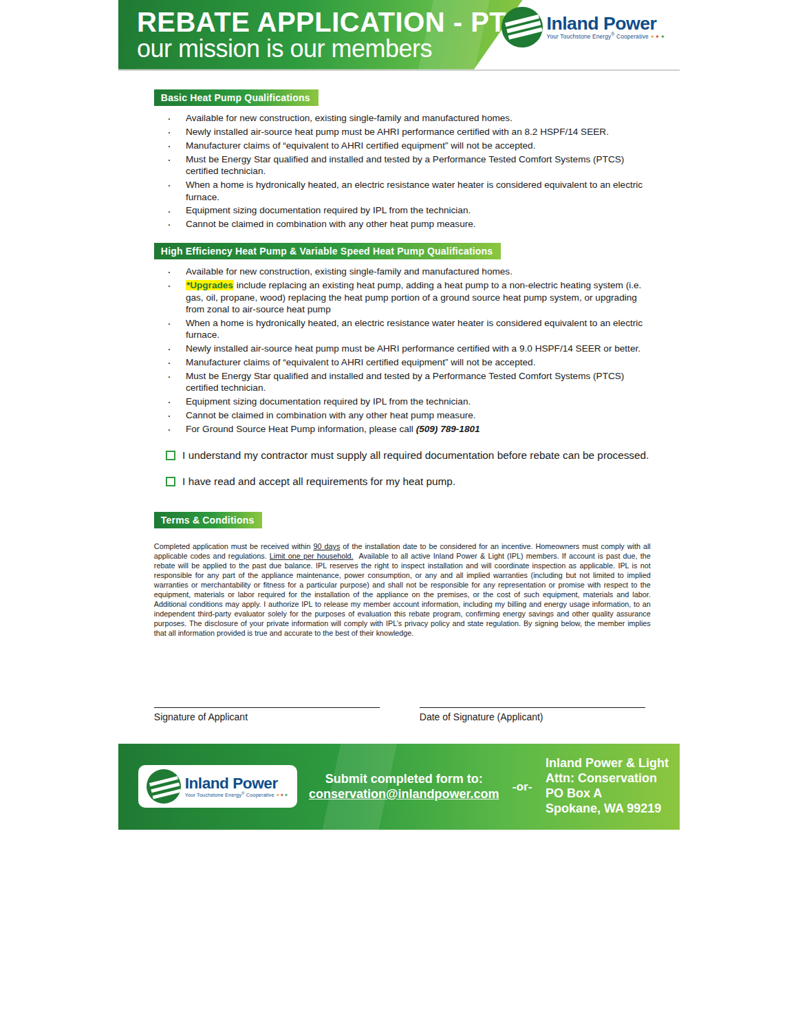Rebate Application - PTCS
our mission is our members
Inland Power
Your Touchstone Energy® Cooperative ✦✦✦
Basic Heat Pump Qualifications
Available for new construction, existing single-family and manufactured homes.
Newly installed air-source heat pump must be AHRI performance certified with an 8.2 HSPF/14 SEER.
Manufacturer claims of “equivalent to AHRI certified equipment” will not be accepted.
Must be Energy Star qualified and installed and tested by a Performance Tested Comfort Systems (PTCS) certified technician.
When a home is hydronically heated, an electric resistance water heater is considered equivalent to an electric furnace.
Equipment sizing documentation required by IPL from the technician.
Cannot be claimed in combination with any other heat pump measure.
High Efficiency Heat Pump & Variable Speed Heat Pump Qualifications
Available for new construction, existing single-family and manufactured homes.
*Upgrades include replacing an existing heat pump, adding a heat pump to a non-electric heating system (i.e. gas, oil, propane, wood) replacing the heat pump portion of a ground source heat pump system, or upgrading from zonal to air-source heat pump
When a home is hydronically heated, an electric resistance water heater is considered equivalent to an electric furnace.
Newly installed air-source heat pump must be AHRI performance certified with a 9.0 HSPF/14 SEER or better.
Manufacturer claims of “equivalent to AHRI certified equipment” will not be accepted.
Must be Energy Star qualified and installed and tested by a Performance Tested Comfort Systems (PTCS) certified technician.
Equipment sizing documentation required by IPL from the technician.
Cannot be claimed in combination with any other heat pump measure.
For Ground Source Heat Pump information, please call (509) 789-1801
I understand my contractor must supply all required documentation before rebate can be processed.
I have read and accept all requirements for my heat pump.
Terms & Conditions
Completed application must be received within 90 days of the installation date to be considered for an incentive. Homeowners must comply with all applicable codes and regulations. Limit one per household. Available to all active Inland Power & Light (IPL) members. If account is past due, the rebate will be applied to the past due balance. IPL reserves the right to inspect installation and will coordinate inspection as applicable. IPL is not responsible for any part of the appliance maintenance, power consumption, or any and all implied warranties (including but not limited to implied warranties or merchantability or fitness for a particular purpose) and shall not be responsible for any representation or promise with respect to the equipment, materials or labor required for the installation of the appliance on the premises, or the cost of such equipment, materials and labor. Additional conditions may apply. I authorize IPL to release my member account information, including my billing and energy usage information, to an independent third-party evaluator solely for the purposes of evaluation this rebate program, confirming energy savings and other quality assurance purposes. The disclosure of your private information will comply with IPL’s privacy policy and state regulation. By signing below, the member implies that all information provided is true and accurate to the best of their knowledge.
Signature of Applicant
Date of Signature (Applicant)
Inland Power
Your Touchstone Energy® Cooperative ✦✦✦
Submit completed form to:
conservation@inlandpower.com
-or-
Inland Power & Light
Attn: Conservation
PO Box A
Spokane, WA 99219